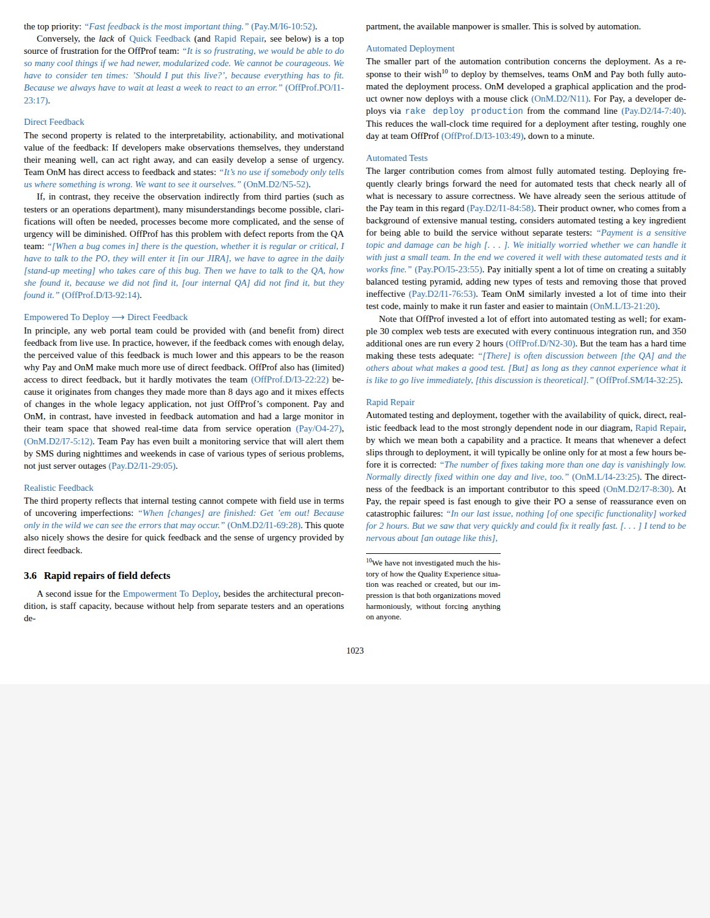the top priority: “Fast feedback is the most important thing.” (Pay.M/I6-10:52).
Conversely, the lack of Quick Feedback (and Rapid Repair, see below) is a top source of frustration for the OffProf team: “It is so frustrating, we would be able to do so many cool things if we had newer, modularized code. We cannot be courageous. We have to consider ten times: ’Should I put this live?’, because everything has to fit. Because we always have to wait at least a week to react to an error.” (OffProf.PO/I1-23:17).
Direct Feedback
The second property is related to the interpretability, actionability, and motivational value of the feedback: If developers make observations themselves, they understand their meaning well, can act right away, and can easily develop a sense of urgency. Team OnM has direct access to feedback and states: “It’s no use if somebody only tells us where something is wrong. We want to see it ourselves.” (OnM.D2/N5-52).
If, in contrast, they receive the observation indirectly from third parties (such as testers or an operations department), many misunderstandings become possible, clarifications will often be needed, processes become more complicated, and the sense of urgency will be diminished. OffProf has this problem with defect reports from the QA team: “[When a bug comes in] there is the question, whether it is regular or critical, I have to talk to the PO, they will enter it [in our JIRA], we have to agree in the daily [stand-up meeting] who takes care of this bug. Then we have to talk to the QA, how she found it, because we did not find it, [our internal QA] did not find it, but they found it.” (OffProf.D/I3-92:14).
Empowered To Deploy ⟶ Direct Feedback
In principle, any web portal team could be provided with (and benefit from) direct feedback from live use. In practice, however, if the feedback comes with enough delay, the perceived value of this feedback is much lower and this appears to be the reason why Pay and OnM make much more use of direct feedback. OffProf also has (limited) access to direct feedback, but it hardly motivates the team (OffProf.D/I3-22:22) because it originates from changes they made more than 8 days ago and it mixes effects of changes in the whole legacy application, not just OffProf’s component. Pay and OnM, in contrast, have invested in feedback automation and had a large monitor in their team space that showed real-time data from service operation (Pay/O4-27), (OnM.D2/I7-5:12). Team Pay has even built a monitoring service that will alert them by SMS during nighttimes and weekends in case of various types of serious problems, not just server outages (Pay.D2/I1-29:05).
Realistic Feedback
The third property reflects that internal testing cannot compete with field use in terms of uncovering imperfections: “When [changes] are finished: Get ’em out! Because only in the wild we can see the errors that may occur.” (OnM.D2/I1-69:28). This quote also nicely shows the desire for quick feedback and the sense of urgency provided by direct feedback.
3.6 Rapid repairs of field defects
A second issue for the Empowerment To Deploy, besides the architectural precondition, is staff capacity, because without help from separate testers and an operations de-
partment, the available manpower is smaller. This is solved by automation.
Automated Deployment
The smaller part of the automation contribution concerns the deployment. As a response to their wish10 to deploy by themselves, teams OnM and Pay both fully automated the deployment process. OnM developed a graphical application and the product owner now deploys with a mouse click (OnM.D2/N11). For Pay, a developer deploys via rake deploy production from the command line (Pay.D2/I4-7:40). This reduces the wall-clock time required for a deployment after testing, roughly one day at team OffProf (OffProf.D/I3-103:49), down to a minute.
Automated Tests
The larger contribution comes from almost fully automated testing. Deploying frequently clearly brings forward the need for automated tests that check nearly all of what is necessary to assure correctness. We have already seen the serious attitude of the Pay team in this regard (Pay.D2/I1-84:58). Their product owner, who comes from a background of extensive manual testing, considers automated testing a key ingredient for being able to build the service without separate testers: “Payment is a sensitive topic and damage can be high [. . . ]. We initially worried whether we can handle it with just a small team. In the end we covered it well with these automated tests and it works fine.” (Pay.PO/I5-23:55). Pay initially spent a lot of time on creating a suitably balanced testing pyramid, adding new types of tests and removing those that proved ineffective (Pay.D2/I1-76:53). Team OnM similarly invested a lot of time into their test code, mainly to make it run faster and easier to maintain (OnM.L/I3-21:20).
Note that OffProf invested a lot of effort into automated testing as well; for example 30 complex web tests are executed with every continuous integration run, and 350 additional ones are run every 2 hours (OffProf.D/N2-30). But the team has a hard time making these tests adequate: “[There] is often discussion between [the QA] and the others about what makes a good test. [But] as long as they cannot experience what it is like to go live immediately, [this discussion is theoretical].” (OffProf.SM/I4-32:25).
Rapid Repair
Automated testing and deployment, together with the availability of quick, direct, realistic feedback lead to the most strongly dependent node in our diagram, Rapid Repair, by which we mean both a capability and a practice. It means that whenever a defect slips through to deployment, it will typically be online only for at most a few hours before it is corrected: “The number of fixes taking more than one day is vanishingly low. Normally directly fixed within one day and live, too.” (OnM.L/I4-23:25). The directness of the feedback is an important contributor to this speed (OnM.D2/I7-8:30). At Pay, the repair speed is fast enough to give their PO a sense of reassurance even on catastrophic failures: “In our last issue, nothing [of one specific functionality] worked for 2 hours. But we saw that very quickly and could fix it really fast. [. . . ] I tend to be nervous about [an outage like this],
10We have not investigated much the history of how the Quality Experience situation was reached or created, but our impression is that both organizations moved harmoniously, without forcing anything on anyone.
1023